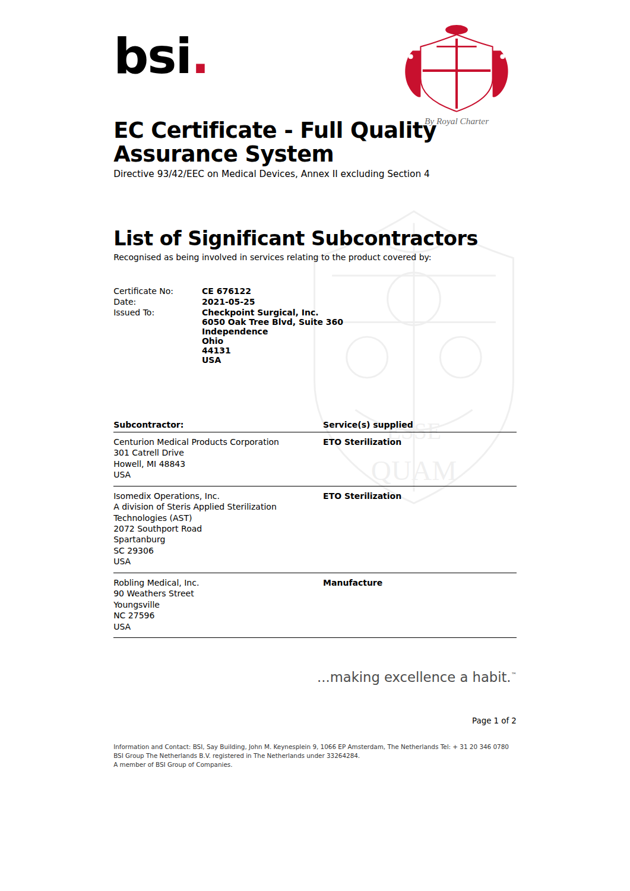bsi.
By Royal Charter
EC Certificate - Full Quality Assurance System
Directive 93/42/EEC on Medical Devices, Annex II excluding Section 4
List of Significant Subcontractors
Recognised as being involved in services relating to the product covered by:
| Certificate No: | CE 676122 |
| Date: | 2021-05-25 |
| Issued To: | Checkpoint Surgical, Inc. 6050 Oak Tree Blvd, Suite 360 Independence Ohio 44131 USA |
| Subcontractor: | Service(s) supplied |
| --- | --- |
| Centurion Medical Products Corporation 301 Catrell Drive Howell, MI 48843 USA | ETO Sterilization |
| Isomedix Operations, Inc. A division of Steris Applied Sterilization Technologies (AST) 2072 Southport Road Spartanburg SC 29306 USA | ETO Sterilization |
| Robling Medical, Inc. 90 Weathers Street Youngsville NC 27596 USA | Manufacture |
...making excellence a habit.™
Page 1 of 2
Information and Contact: BSI, Say Building, John M. Keynesplein 9, 1066 EP Amsterdam, The Netherlands Tel: + 31 20 346 0780
BSI Group The Netherlands B.V. registered in The Netherlands under 33264284.
A member of BSI Group of Companies.